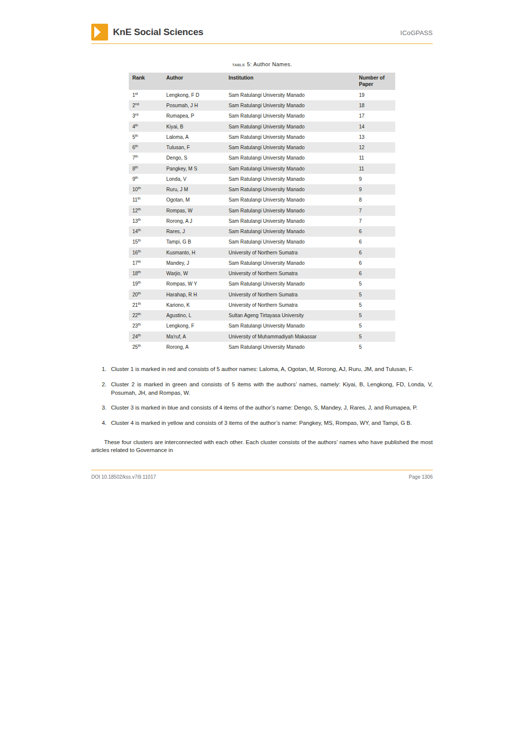KnE Social Sciences
ICoGPASS
Table 5: Author Names.
| Rank | Author | Institution | Number of Paper |
| --- | --- | --- | --- |
| 1 st | Lengkong, F D | Sam Ratulangi University Manado | 19 |
| 2 nd | Posumah, J H | Sam Ratulangi University Manado | 18 |
| 3 rd | Rumapea, P | Sam Ratulangi University Manado | 17 |
| 4 th | Kiyai, B | Sam Ratulangi University Manado | 14 |
| 5 th | Laloma, A | Sam Ratulangi University Manado | 13 |
| 6 th | Tulusan, F | Sam Ratulangi University Manado | 12 |
| 7 th | Dengo, S | Sam Ratulangi University Manado | 11 |
| 8 th | Pangkey, M S | Sam Ratulangi University Manado | 11 |
| 9 th | Londa, V | Sam Ratulangi University Manado | 9 |
| 10 th | Ruru, J M | Sam Ratulangi University Manado | 9 |
| 11 th | Ogotan, M | Sam Ratulangi University Manado | 8 |
| 12 th | Rompas, W | Sam Ratulangi University Manado | 7 |
| 13 th | Rorong, A J | Sam Ratulangi University Manado | 7 |
| 14 th | Rares, J | Sam Ratulangi University Manado | 6 |
| 15 th | Tampi, G B | Sam Ratulangi University Manado | 6 |
| 16 th | Kusmanto, H | University of Northern Sumatra | 6 |
| 17 th | Mandey, J | Sam Ratulangi University Manado | 6 |
| 18 th | Warjio, W | University of Northern Sumatra | 6 |
| 19 th | Rompas, W Y | Sam Ratulangi University Manado | 5 |
| 20 th | Harahap, R H | University of Northern Sumatra | 5 |
| 21 th | Kariono, K | University of Northern Sumatra | 5 |
| 22 th | Agustino, L | Sultan Ageng Tirtayasa University | 5 |
| 23 th | Lengkong, F | Sam Ratulangi University Manado | 5 |
| 24 th | Ma'ruf, A | University of Muhammadiyah Makassar | 5 |
| 25 th | Rorong, A | Sam Ratulangi University Manado | 5 |
Cluster 1 is marked in red and consists of 5 author names: Laloma, A, Ogotan, M, Rorong, AJ, Ruru, JM, and Tulusan, F.
Cluster 2 is marked in green and consists of 5 items with the authors’ names, namely: Kiyai, B, Lengkong, FD, Londa, V, Posumah, JH, and Rompas, W.
Cluster 3 is marked in blue and consists of 4 items of the author’s name: Dengo, S, Mandey, J, Rares, J, and Rumapea, P.
Cluster 4 is marked in yellow and consists of 3 items of the author’s name: Pangkey, MS, Rompas, WY, and Tampi, G B.
These four clusters are interconnected with each other. Each cluster consists of the authors’ names who have published the most articles related to Governance in
DOI 10.18502/kss.v7i9.11017
Page 1306